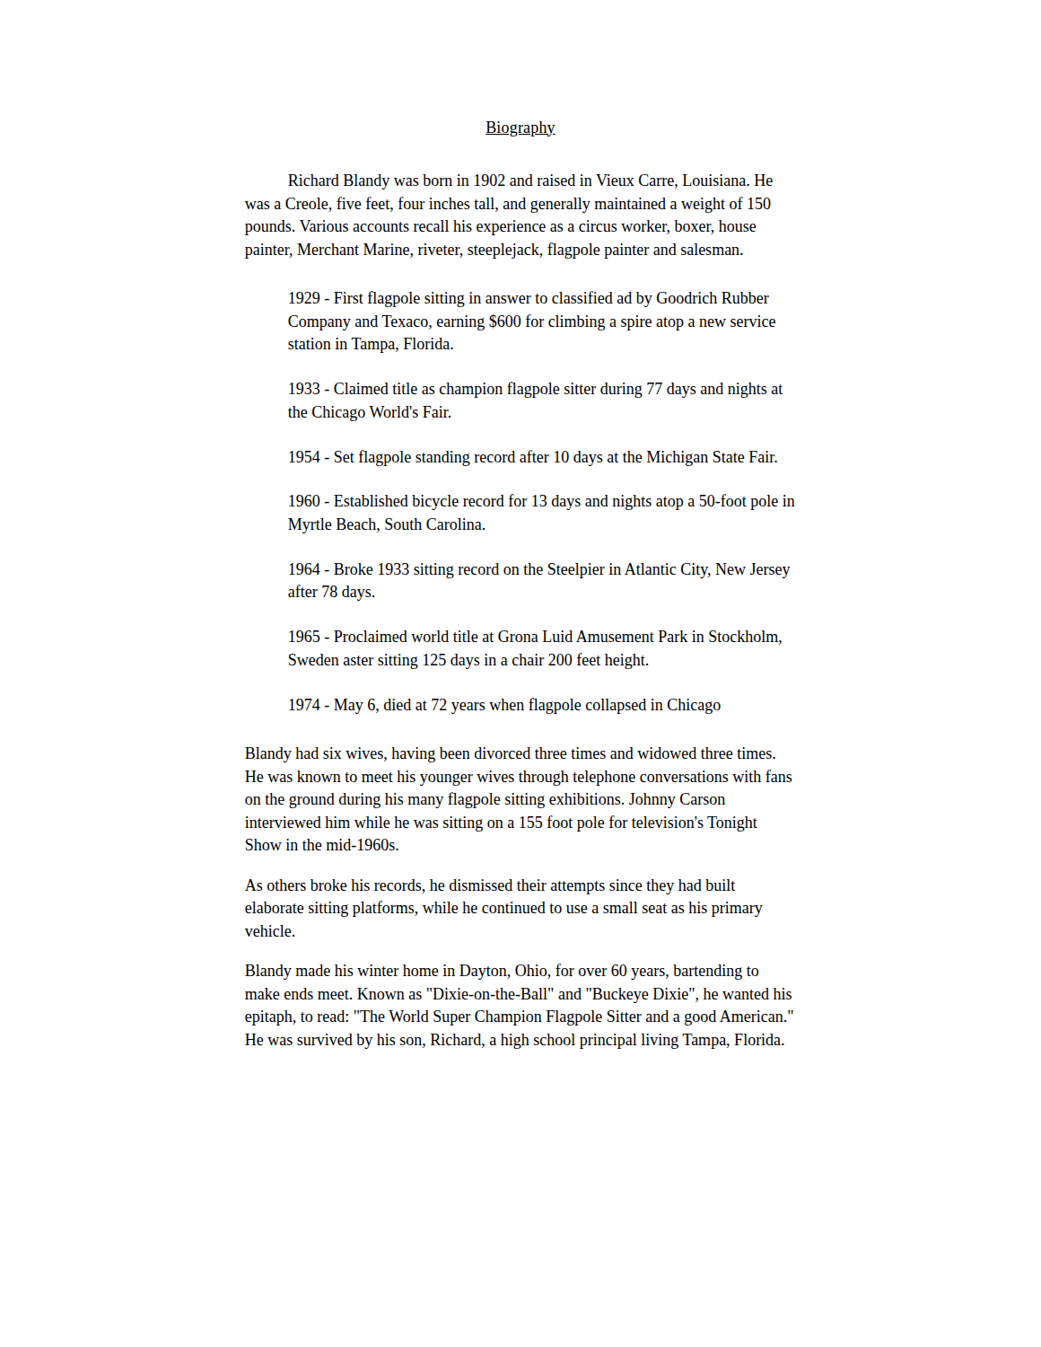Biography
Richard Blandy was born in 1902 and raised in Vieux Carre, Louisiana. He was a Creole, five feet, four inches tall, and generally maintained a weight of 150 pounds. Various accounts recall his experience as a circus worker, boxer, house painter, Merchant Marine, riveter, steeplejack, flagpole painter and salesman.
1929 - First flagpole sitting in answer to classified ad by Goodrich Rubber Company and Texaco, earning $600 for climbing a spire atop a new service station in Tampa, Florida.
1933 - Claimed title as champion flagpole sitter during 77 days and nights at the Chicago World's Fair.
1954 - Set flagpole standing record after 10 days at the Michigan State Fair.
1960 - Established bicycle record for 13 days and nights atop a 50-foot pole in Myrtle Beach, South Carolina.
1964 - Broke 1933 sitting record on the Steelpier in Atlantic City, New Jersey after 78 days.
1965 - Proclaimed world title at Grona Luid Amusement Park in Stockholm, Sweden aster sitting 125 days in a chair 200 feet height.
1974 - May 6, died at 72 years when flagpole collapsed in Chicago
Blandy had six wives, having been divorced three times and widowed three times. He was known to meet his younger wives through telephone conversations with fans on the ground during his many flagpole sitting exhibitions. Johnny Carson interviewed him while he was sitting on a 155 foot pole for television's Tonight Show in the mid-1960s.
As others broke his records, he dismissed their attempts since they had built elaborate sitting platforms, while he continued to use a small seat as his primary vehicle.
Blandy made his winter home in Dayton, Ohio, for over 60 years, bartending to make ends meet. Known as "Dixie-on-the-Ball" and "Buckeye Dixie", he wanted his epitaph, to read: "The World Super Champion Flagpole Sitter and a good American." He was survived by his son, Richard, a high school principal living Tampa, Florida.